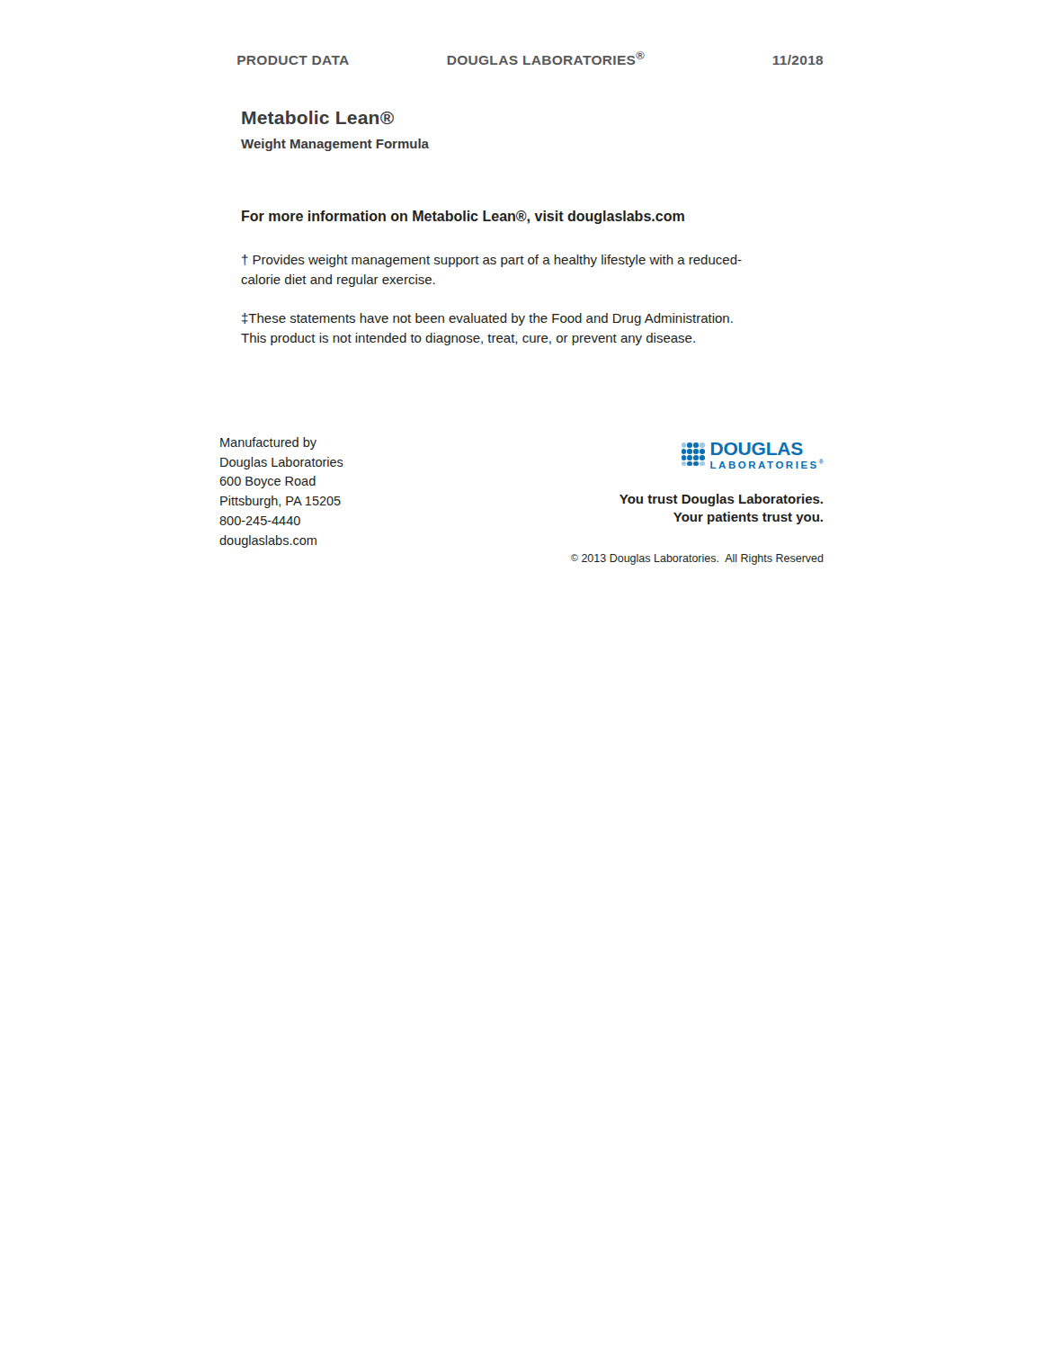PRODUCT DATA
DOUGLAS LABORATORIES®
11/2018
Metabolic Lean®
Weight Management Formula
For more information on Metabolic Lean®, visit douglaslabs.com
† Provides weight management support as part of a healthy lifestyle with a reduced-calorie diet and regular exercise.
‡These statements have not been evaluated by the Food and Drug Administration.
This product is not intended to diagnose, treat, cure, or prevent any disease.
Manufactured by
Douglas Laboratories
600 Boyce Road
Pittsburgh, PA 15205
800-245-4440
douglaslabs.com
DOUGLAS
LABORATORIES®
You trust Douglas Laboratories.
Your patients trust you.
© 2013 Douglas Laboratories. All Rights Reserved